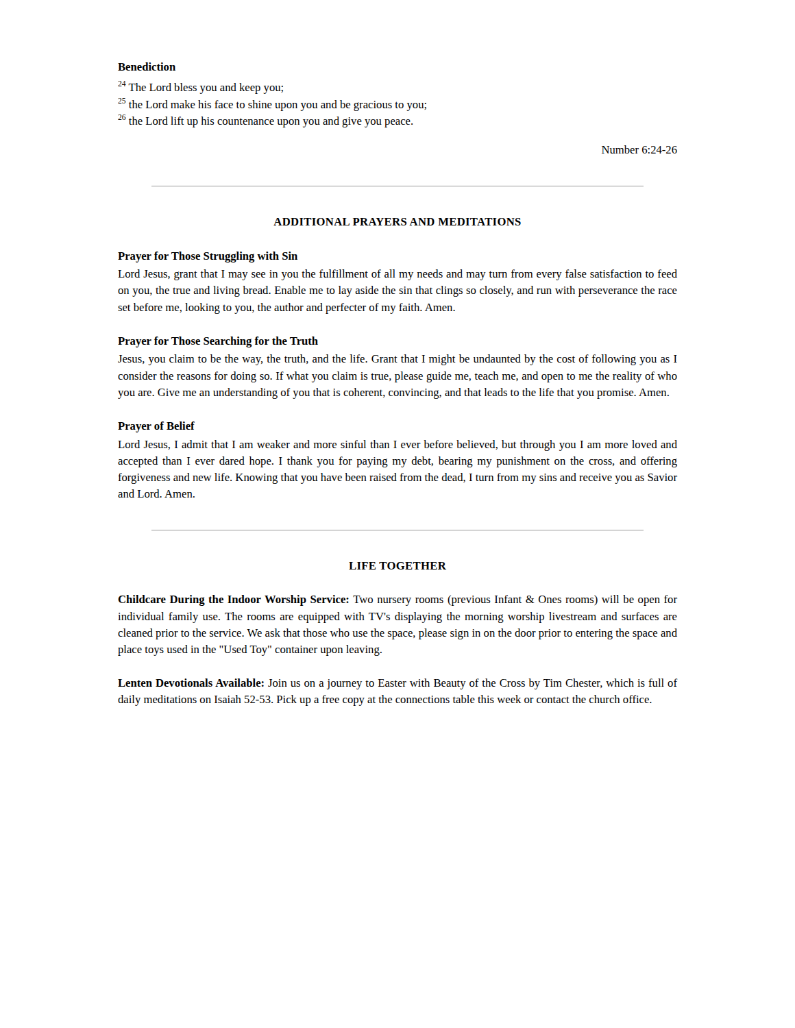Benediction
24 The Lord bless you and keep you;
25 the Lord make his face to shine upon you and be gracious to you;
26 the Lord lift up his countenance upon you and give you peace.
Number 6:24-26
ADDITIONAL PRAYERS AND MEDITATIONS
Prayer for Those Struggling with Sin
Lord Jesus, grant that I may see in you the fulfillment of all my needs and may turn from every false satisfaction to feed on you, the true and living bread. Enable me to lay aside the sin that clings so closely, and run with perseverance the race set before me, looking to you, the author and perfecter of my faith. Amen.
Prayer for Those Searching for the Truth
Jesus, you claim to be the way, the truth, and the life. Grant that I might be undaunted by the cost of following you as I consider the reasons for doing so. If what you claim is true, please guide me, teach me, and open to me the reality of who you are. Give me an understanding of you that is coherent, convincing, and that leads to the life that you promise. Amen.
Prayer of Belief
Lord Jesus, I admit that I am weaker and more sinful than I ever before believed, but through you I am more loved and accepted than I ever dared hope. I thank you for paying my debt, bearing my punishment on the cross, and offering forgiveness and new life. Knowing that you have been raised from the dead, I turn from my sins and receive you as Savior and Lord. Amen.
LIFE TOGETHER
Childcare During the Indoor Worship Service: Two nursery rooms (previous Infant & Ones rooms) will be open for individual family use. The rooms are equipped with TV's displaying the morning worship livestream and surfaces are cleaned prior to the service. We ask that those who use the space, please sign in on the door prior to entering the space and place toys used in the "Used Toy" container upon leaving.
Lenten Devotionals Available: Join us on a journey to Easter with Beauty of the Cross by Tim Chester, which is full of daily meditations on Isaiah 52-53. Pick up a free copy at the connections table this week or contact the church office.